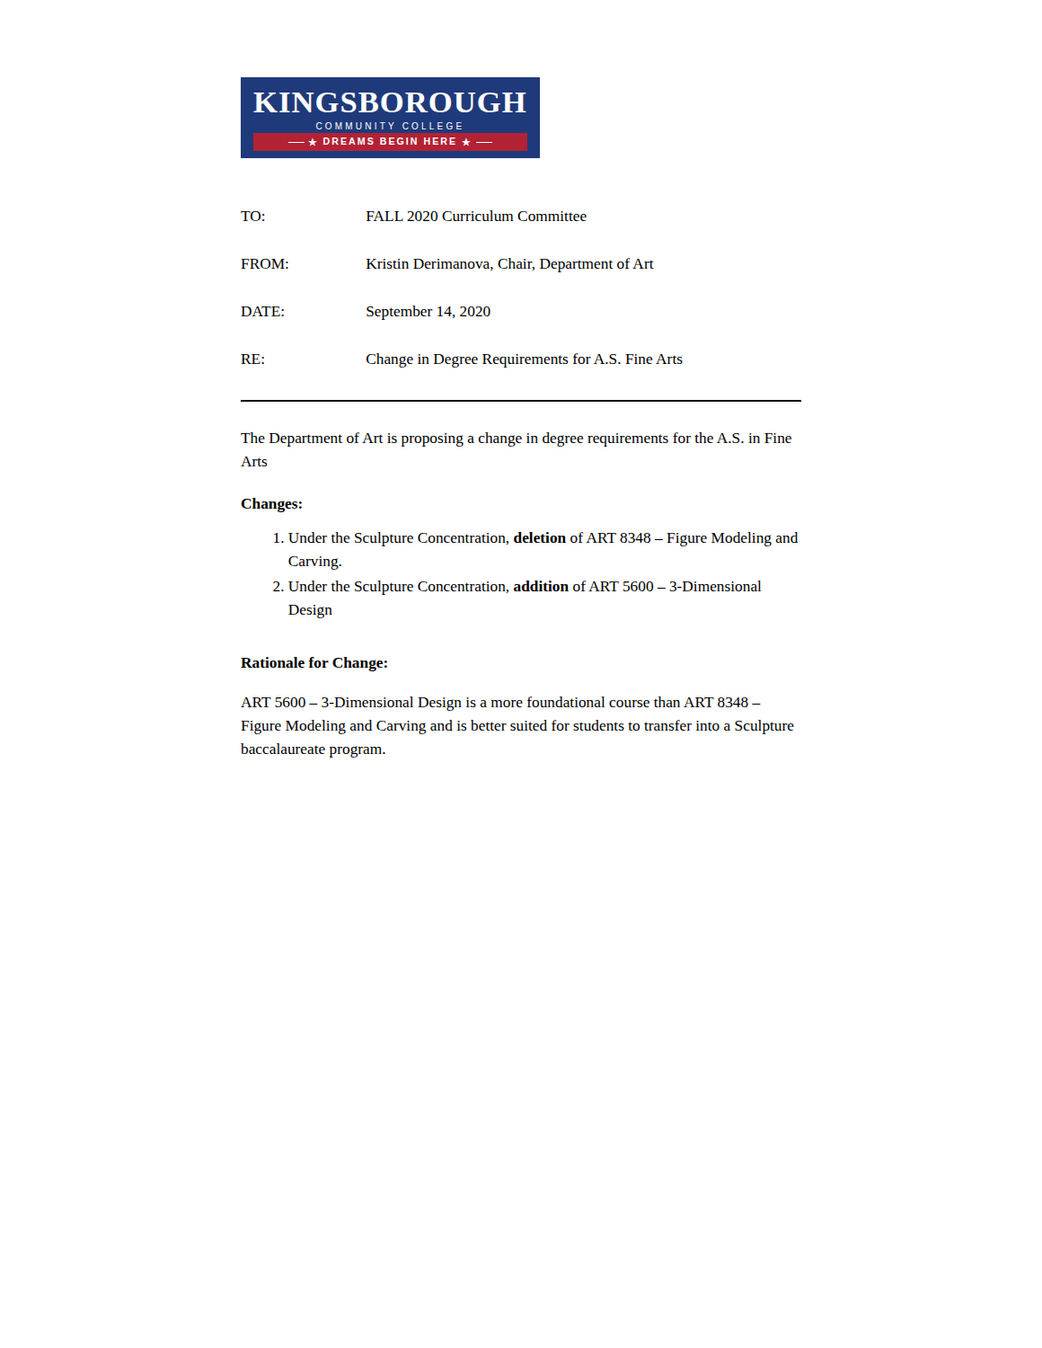KINGSBOROUGH
COMMUNITY COLLEGE
★ DREAMS BEGIN HERE ★
| TO: | FALL 2020 Curriculum Committee |
| FROM: | Kristin Derimanova, Chair, Department of Art |
| DATE: | September 14, 2020 |
| RE: | Change in Degree Requirements for A.S. Fine Arts |
The Department of Art is proposing a change in degree requirements for the A.S. in Fine Arts
Changes:
Under the Sculpture Concentration, deletion of ART 8348 – Figure Modeling and Carving.
Under the Sculpture Concentration, addition of ART 5600 – 3-Dimensional Design
Rationale for Change:
ART 5600 – 3-Dimensional Design is a more foundational course than ART 8348 – Figure Modeling and Carving and is better suited for students to transfer into a Sculpture baccalaureate program.